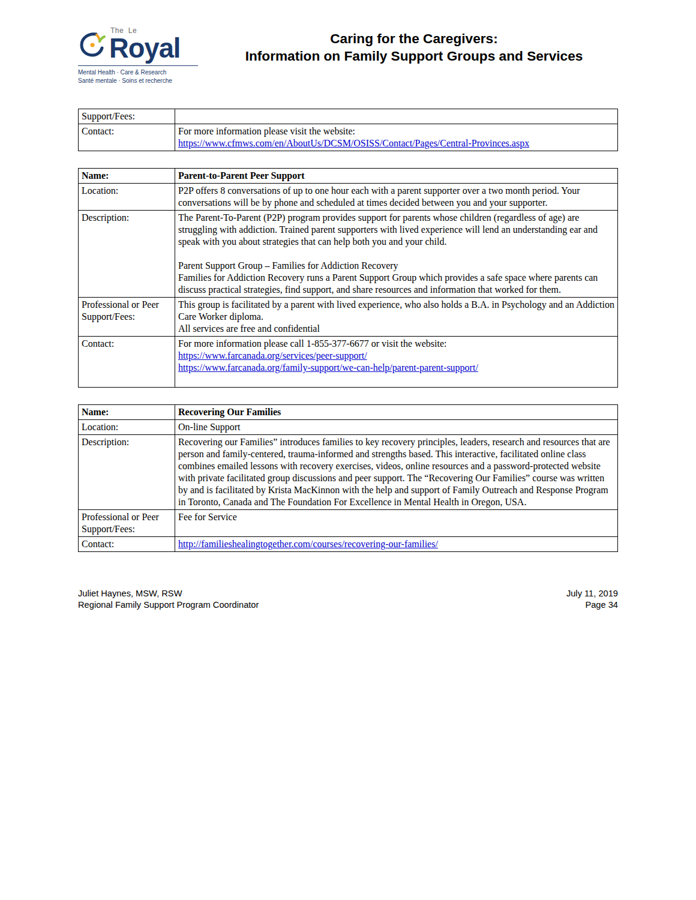The Le
Royal
Mental Health · Care & Research
Santé mentale · Soins et recherche
Caring for the Caregivers:
Information on Family Support Groups and Services
| Support/Fees: | |
| Contact: | For more information please visit the website: https://www.cfmws.com/en/AboutUs/DCSM/OSISS/Contact/Pages/Central-Provinces.aspx |
| Name: | Parent-to-Parent Peer Support |
| Location: | P2P offers 8 conversations of up to one hour each with a parent supporter over a two month period. Your conversations will be by phone and scheduled at times decided between you and your supporter. |
| Description: | The Parent-To-Parent (P2P) program provides support for parents whose children (regardless of age) are struggling with addiction. Trained parent supporters with lived experience will lend an understanding ear and speak with you about strategies that can help both you and your child. Parent Support Group – Families for Addiction Recovery Families for Addiction Recovery runs a Parent Support Group which provides a safe space where parents can discuss practical strategies, find support, and share resources and information that worked for them. |
| Professional or Peer Support/Fees: | This group is facilitated by a parent with lived experience, who also holds a B.A. in Psychology and an Addiction Care Worker diploma. All services are free and confidential |
| Contact: | For more information please call 1-855-377-6677 or visit the website: https://www.farcanada.org/services/peer-support/ https://www.farcanada.org/family-support/we-can-help/parent-parent-support/ |
| Name: | Recovering Our Families |
| Location: | On-line Support |
| Description: | Recovering our Families” introduces families to key recovery principles, leaders, research and resources that are person and family-centered, trauma-informed and strengths based. This interactive, facilitated online class combines emailed lessons with recovery exercises, videos, online resources and a password-protected website with private facilitated group discussions and peer support. The “Recovering Our Families” course was written by and is facilitated by Krista MacKinnon with the help and support of Family Outreach and Response Program in Toronto, Canada and The Foundation For Excellence in Mental Health in Oregon, USA. |
| Professional or Peer Support/Fees: | Fee for Service |
| Contact: | http://familieshealingtogether.com/courses/recovering-our-families/ |
Juliet Haynes, MSW, RSW
Regional Family Support Program Coordinator
July 11, 2019
Page 34